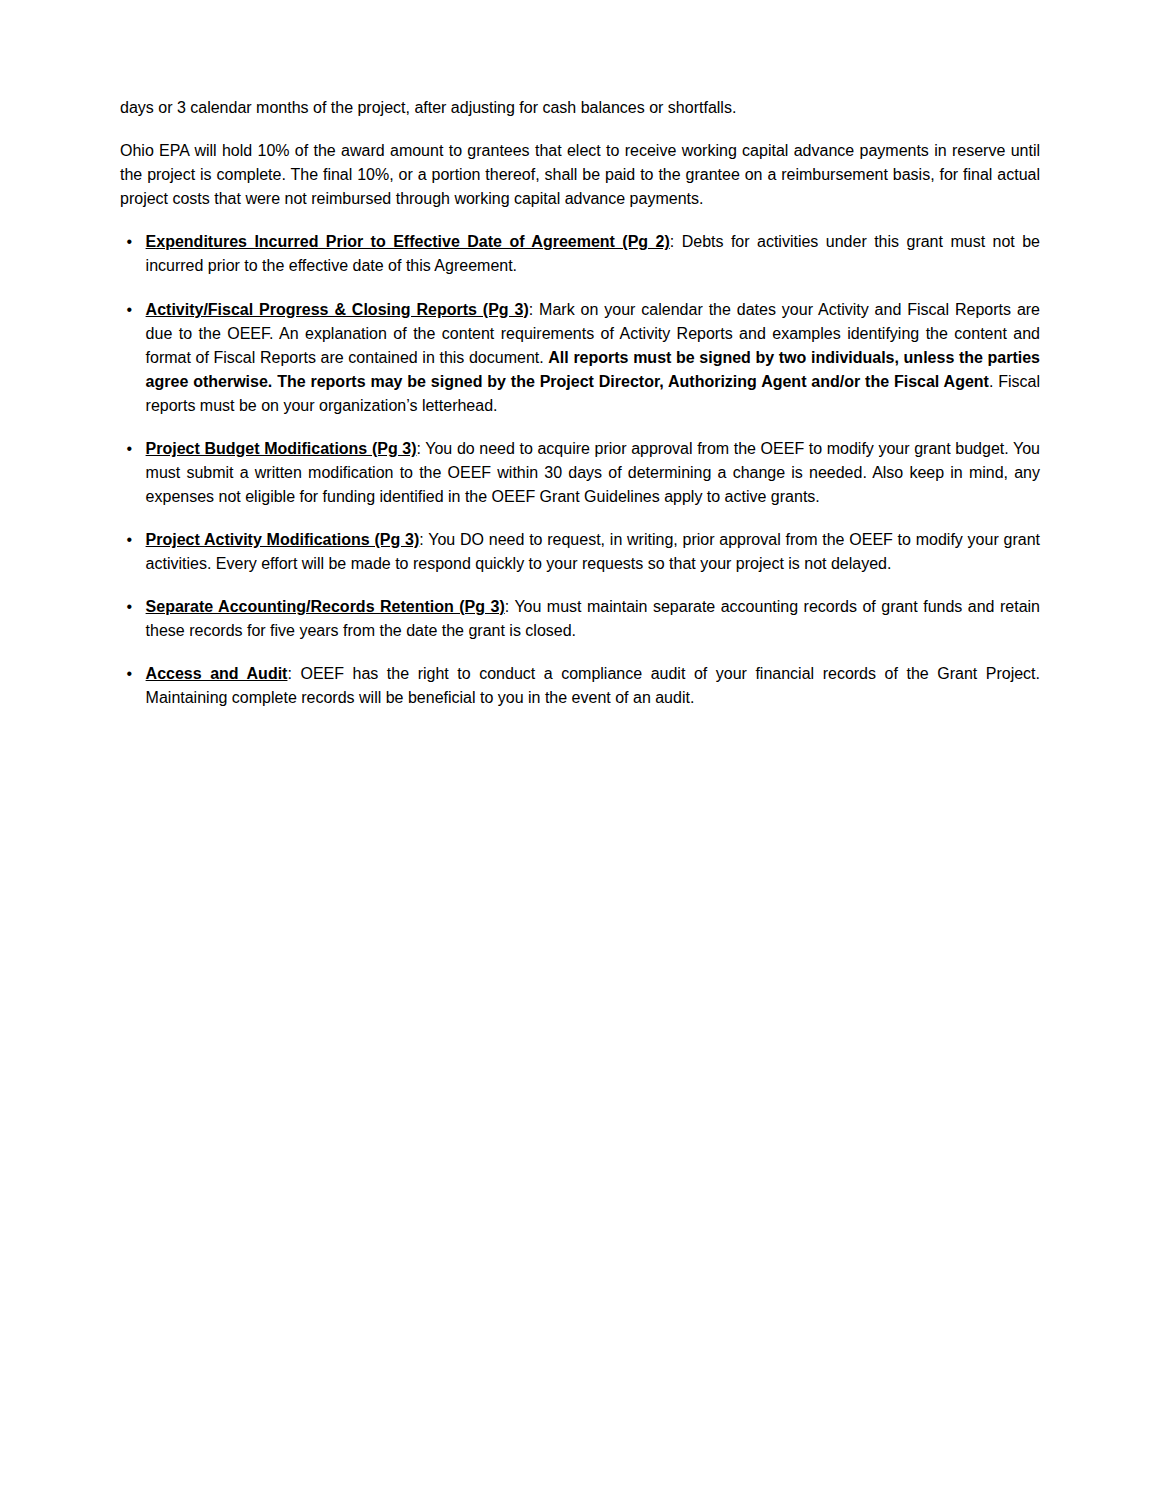days or 3 calendar months of the project, after adjusting for cash balances or shortfalls.
Ohio EPA will hold 10% of the award amount to grantees that elect to receive working capital advance payments in reserve until the project is complete. The final 10%, or a portion thereof, shall be paid to the grantee on a reimbursement basis, for final actual project costs that were not reimbursed through working capital advance payments.
Expenditures Incurred Prior to Effective Date of Agreement (Pg 2): Debts for activities under this grant must not be incurred prior to the effective date of this Agreement.
Activity/Fiscal Progress & Closing Reports (Pg 3): Mark on your calendar the dates your Activity and Fiscal Reports are due to the OEEF. An explanation of the content requirements of Activity Reports and examples identifying the content and format of Fiscal Reports are contained in this document. All reports must be signed by two individuals, unless the parties agree otherwise. The reports may be signed by the Project Director, Authorizing Agent and/or the Fiscal Agent. Fiscal reports must be on your organization’s letterhead.
Project Budget Modifications (Pg 3): You do need to acquire prior approval from the OEEF to modify your grant budget. You must submit a written modification to the OEEF within 30 days of determining a change is needed. Also keep in mind, any expenses not eligible for funding identified in the OEEF Grant Guidelines apply to active grants.
Project Activity Modifications (Pg 3): You DO need to request, in writing, prior approval from the OEEF to modify your grant activities. Every effort will be made to respond quickly to your requests so that your project is not delayed.
Separate Accounting/Records Retention (Pg 3): You must maintain separate accounting records of grant funds and retain these records for five years from the date the grant is closed.
Access and Audit: OEEF has the right to conduct a compliance audit of your financial records of the Grant Project. Maintaining complete records will be beneficial to you in the event of an audit.